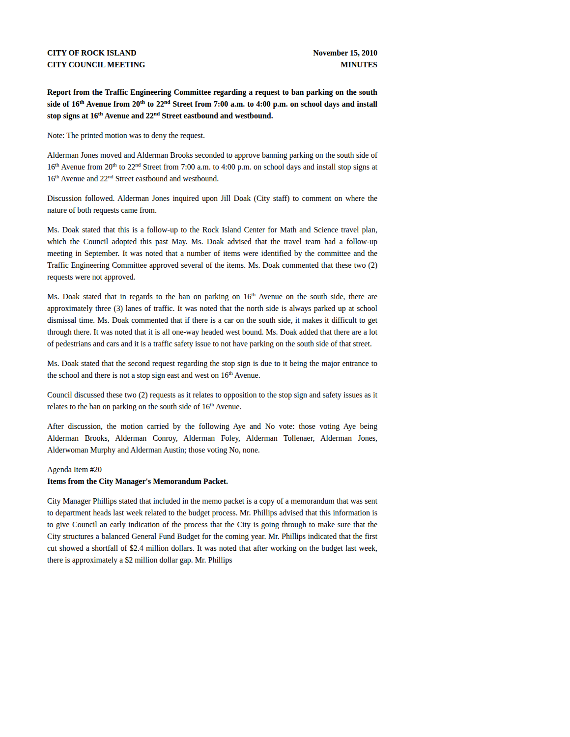CITY OF ROCK ISLAND
CITY COUNCIL MEETING
November 15, 2010
MINUTES
Report from the Traffic Engineering Committee regarding a request to ban parking on the south side of 16th Avenue from 20th to 22nd Street from 7:00 a.m. to 4:00 p.m. on school days and install stop signs at 16th Avenue and 22nd Street eastbound and westbound.
Note: The printed motion was to deny the request.
Alderman Jones moved and Alderman Brooks seconded to approve banning parking on the south side of 16th Avenue from 20th to 22nd Street from 7:00 a.m. to 4:00 p.m. on school days and install stop signs at 16th Avenue and 22nd Street eastbound and westbound.
Discussion followed. Alderman Jones inquired upon Jill Doak (City staff) to comment on where the nature of both requests came from.
Ms. Doak stated that this is a follow-up to the Rock Island Center for Math and Science travel plan, which the Council adopted this past May. Ms. Doak advised that the travel team had a follow-up meeting in September. It was noted that a number of items were identified by the committee and the Traffic Engineering Committee approved several of the items. Ms. Doak commented that these two (2) requests were not approved.
Ms. Doak stated that in regards to the ban on parking on 16th Avenue on the south side, there are approximately three (3) lanes of traffic. It was noted that the north side is always parked up at school dismissal time. Ms. Doak commented that if there is a car on the south side, it makes it difficult to get through there. It was noted that it is all one-way headed west bound. Ms. Doak added that there are a lot of pedestrians and cars and it is a traffic safety issue to not have parking on the south side of that street.
Ms. Doak stated that the second request regarding the stop sign is due to it being the major entrance to the school and there is not a stop sign east and west on 16th Avenue.
Council discussed these two (2) requests as it relates to opposition to the stop sign and safety issues as it relates to the ban on parking on the south side of 16th Avenue.
After discussion, the motion carried by the following Aye and No vote: those voting Aye being Alderman Brooks, Alderman Conroy, Alderman Foley, Alderman Tollenaer, Alderman Jones, Alderwoman Murphy and Alderman Austin; those voting No, none.
Agenda Item #20
Items from the City Manager's Memorandum Packet.
City Manager Phillips stated that included in the memo packet is a copy of a memorandum that was sent to department heads last week related to the budget process. Mr. Phillips advised that this information is to give Council an early indication of the process that the City is going through to make sure that the City structures a balanced General Fund Budget for the coming year. Mr. Phillips indicated that the first cut showed a shortfall of $2.4 million dollars. It was noted that after working on the budget last week, there is approximately a $2 million dollar gap. Mr. Phillips